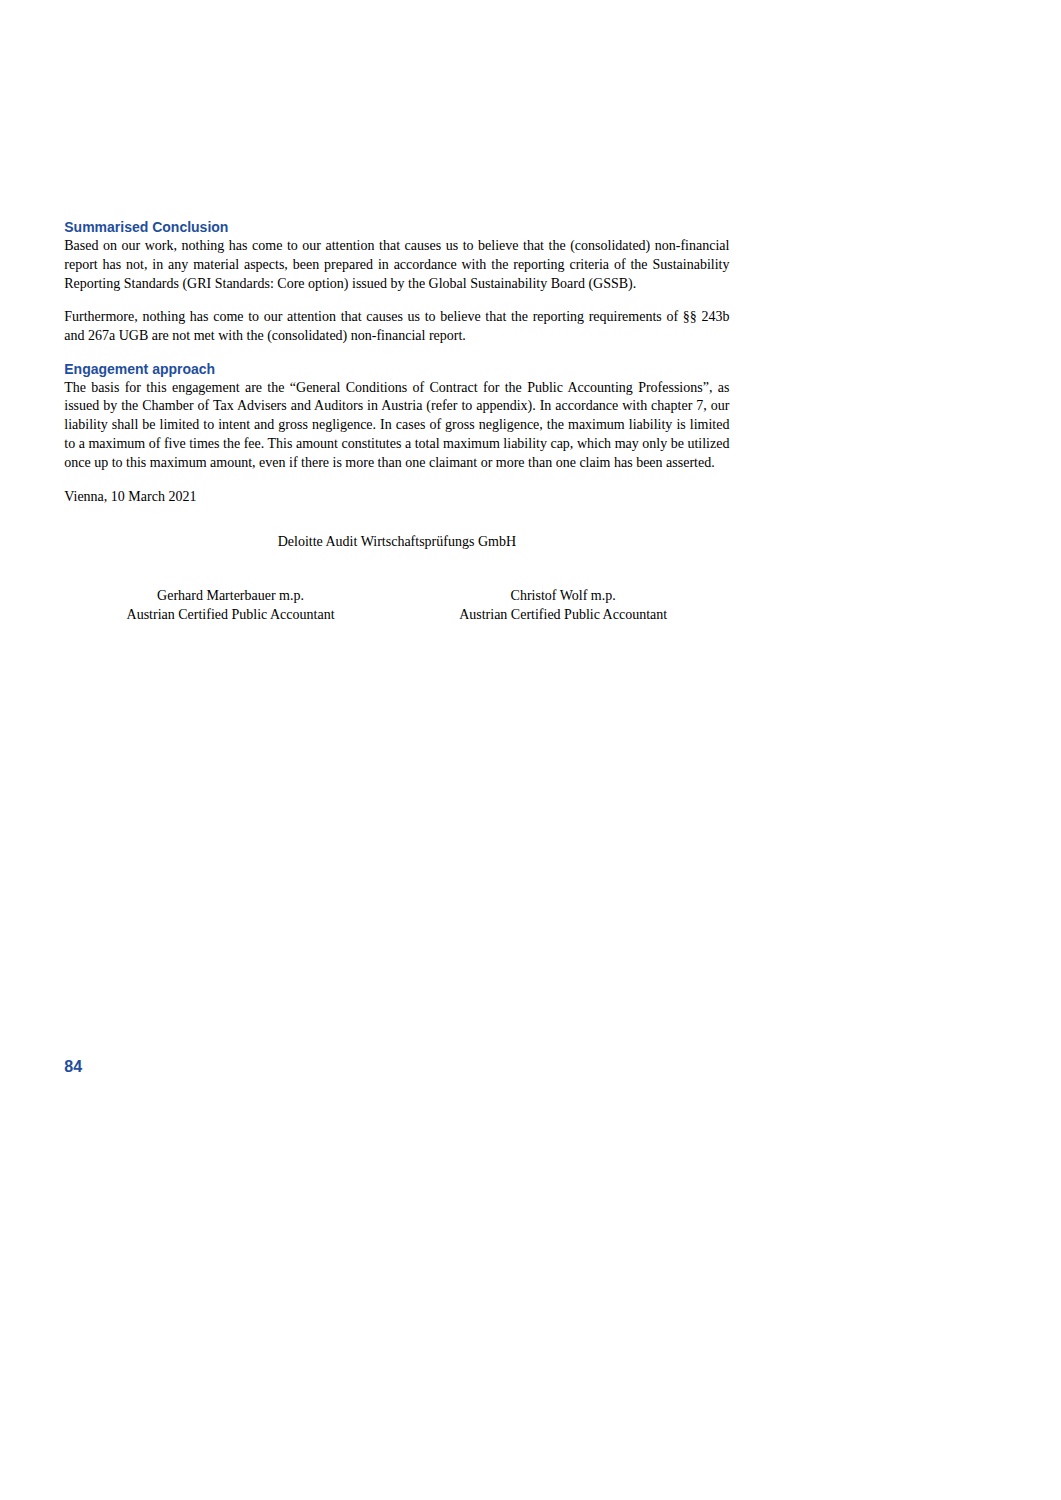Summarised Conclusion
Based on our work, nothing has come to our attention that causes us to believe that the (consolidated) non-financial report has not, in any material aspects, been prepared in accordance with the reporting criteria of the Sustainability Reporting Standards (GRI Standards: Core option) issued by the Global Sustainability Board (GSSB).
Furthermore, nothing has come to our attention that causes us to believe that the reporting requirements of §§ 243b and 267a UGB are not met with the (consolidated) non-financial report.
Engagement approach
The basis for this engagement are the “General Conditions of Contract for the Public Accounting Professions”, as issued by the Chamber of Tax Advisers and Auditors in Austria (refer to appendix). In accordance with chapter 7, our liability shall be limited to intent and gross negligence. In cases of gross negligence, the maximum liability is limited to a maximum of five times the fee. This amount constitutes a total maximum liability cap, which may only be utilized once up to this maximum amount, even if there is more than one claimant or more than one claim has been asserted.
Vienna, 10 March 2021
Deloitte Audit Wirtschaftsprüfungs GmbH
| Gerhard Marterbauer m.p. Austrian Certified Public Accountant | Christof Wolf m.p. Austrian Certified Public Accountant |
84